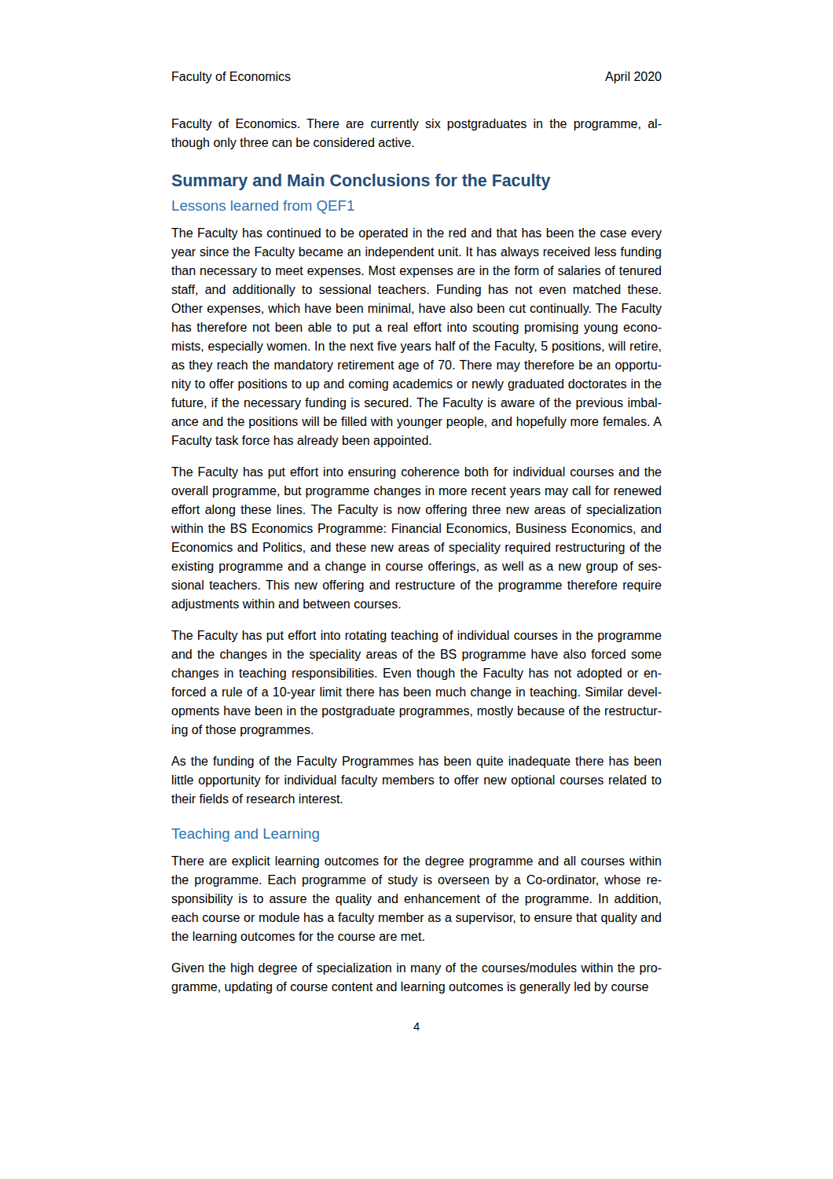Faculty of Economics
April 2020
Faculty of Economics. There are currently six postgraduates in the programme, although only three can be considered active.
Summary and Main Conclusions for the Faculty
Lessons learned from QEF1
The Faculty has continued to be operated in the red and that has been the case every year since the Faculty became an independent unit. It has always received less funding than necessary to meet expenses. Most expenses are in the form of salaries of tenured staff, and additionally to sessional teachers. Funding has not even matched these. Other expenses, which have been minimal, have also been cut continually. The Faculty has therefore not been able to put a real effort into scouting promising young economists, especially women. In the next five years half of the Faculty, 5 positions, will retire, as they reach the mandatory retirement age of 70. There may therefore be an opportunity to offer positions to up and coming academics or newly graduated doctorates in the future, if the necessary funding is secured. The Faculty is aware of the previous imbalance and the positions will be filled with younger people, and hopefully more females. A Faculty task force has already been appointed.
The Faculty has put effort into ensuring coherence both for individual courses and the overall programme, but programme changes in more recent years may call for renewed effort along these lines. The Faculty is now offering three new areas of specialization within the BS Economics Programme: Financial Economics, Business Economics, and Economics and Politics, and these new areas of speciality required restructuring of the existing programme and a change in course offerings, as well as a new group of sessional teachers. This new offering and restructure of the programme therefore require adjustments within and between courses.
The Faculty has put effort into rotating teaching of individual courses in the programme and the changes in the speciality areas of the BS programme have also forced some changes in teaching responsibilities. Even though the Faculty has not adopted or enforced a rule of a 10-year limit there has been much change in teaching. Similar developments have been in the postgraduate programmes, mostly because of the restructuring of those programmes.
As the funding of the Faculty Programmes has been quite inadequate there has been little opportunity for individual faculty members to offer new optional courses related to their fields of research interest.
Teaching and Learning
There are explicit learning outcomes for the degree programme and all courses within the programme. Each programme of study is overseen by a Co-ordinator, whose responsibility is to assure the quality and enhancement of the programme. In addition, each course or module has a faculty member as a supervisor, to ensure that quality and the learning outcomes for the course are met.
Given the high degree of specialization in many of the courses/modules within the programme, updating of course content and learning outcomes is generally led by course
4